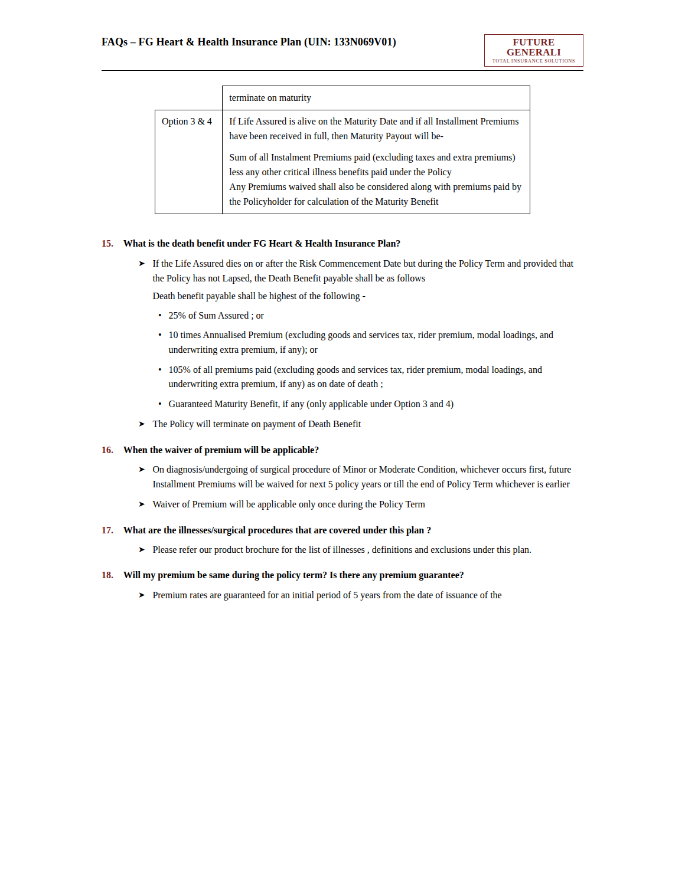FAQs – FG Heart & Health Insurance Plan (UIN: 133N069V01)
FUTURE
GENERALI
Total Insurance Solutions
| | terminate on maturity |
| Option 3 & 4 | If Life Assured is alive on the Maturity Date and if all Installment Premiums have been received in full, then Maturity Payout will be- Sum of all Instalment Premiums paid (excluding taxes and extra premiums) less any other critical illness benefits paid under the Policy Any Premiums waived shall also be considered along with premiums paid by the Policyholder for calculation of the Maturity Benefit |
What is the death benefit under FG Heart & Health Insurance Plan?
If the Life Assured dies on or after the Risk Commencement Date but during the Policy Term and provided that the Policy has not Lapsed, the Death Benefit payable shall be as follows
Death benefit payable shall be highest of the following -
25% of Sum Assured ; or
10 times Annualised Premium (excluding goods and services tax, rider premium, modal loadings, and underwriting extra premium, if any); or
105% of all premiums paid (excluding goods and services tax, rider premium, modal loadings, and underwriting extra premium, if any) as on date of death ;
Guaranteed Maturity Benefit, if any (only applicable under Option 3 and 4)
The Policy will terminate on payment of Death Benefit
When the waiver of premium will be applicable?
On diagnosis/undergoing of surgical procedure of Minor or Moderate Condition, whichever occurs first, future Installment Premiums will be waived for next 5 policy years or till the end of Policy Term whichever is earlier
Waiver of Premium will be applicable only once during the Policy Term
What are the illnesses/surgical procedures that are covered under this plan ?
Please refer our product brochure for the list of illnesses , definitions and exclusions under this plan.
Will my premium be same during the policy term? Is there any premium guarantee?
Premium rates are guaranteed for an initial period of 5 years from the date of issuance of the